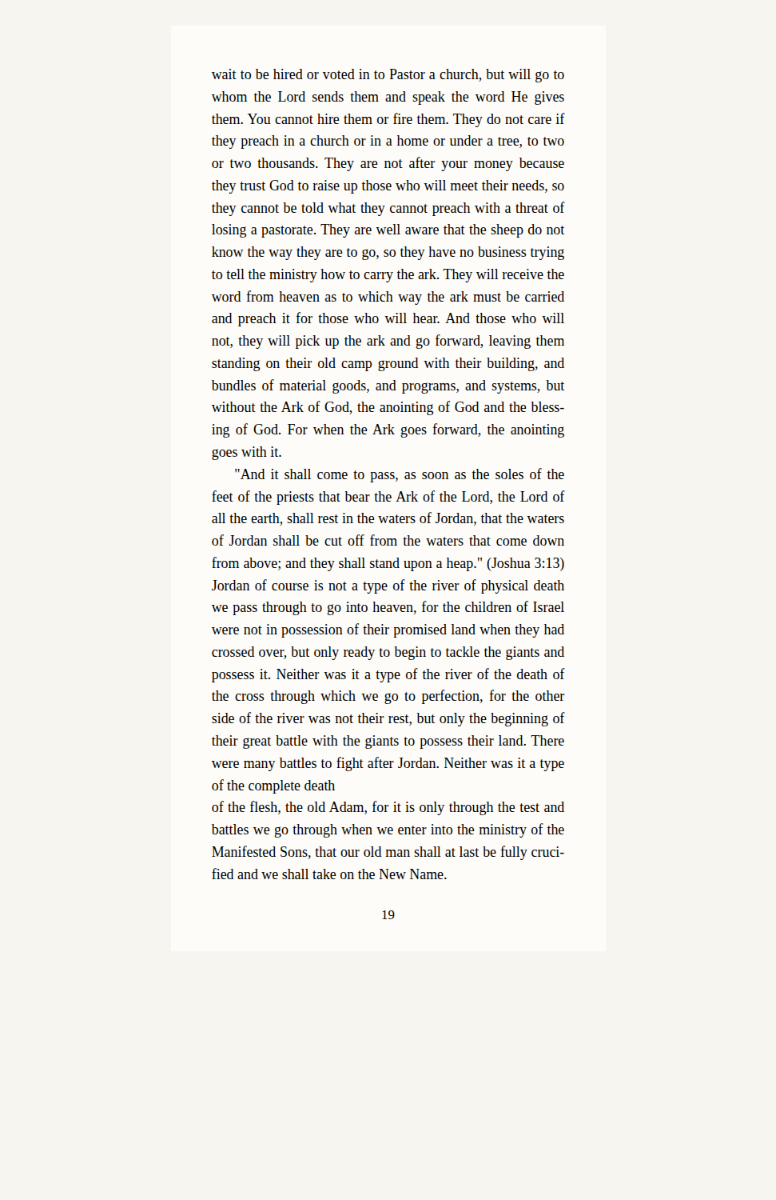wait to be hired or voted in to Pastor a church, but will go to whom the Lord sends them and speak the word He gives them. You cannot hire them or fire them. They do not care if they preach in a church or in a home or under a tree, to two or two thousands. They are not after your money because they trust God to raise up those who will meet their needs, so they cannot be told what they cannot preach with a threat of losing a pastorate. They are well aware that the sheep do not know the way they are to go, so they have no business trying to tell the ministry how to carry the ark. They will receive the word from heaven as to which way the ark must be carried and preach it for those who will hear. And those who will not, they will pick up the ark and go forward, leaving them standing on their old camp ground with their building, and bundles of material goods, and programs, and systems, but without the Ark of God, the anointing of God and the blessing of God. For when the Ark goes forward, the anointing goes with it.
"And it shall come to pass, as soon as the soles of the feet of the priests that bear the Ark of the Lord, the Lord of all the earth, shall rest in the waters of Jordan, that the waters of Jordan shall be cut off from the waters that come down from above; and they shall stand upon a heap." (Joshua 3:13) Jordan of course is not a type of the river of physical death we pass through to go into heaven, for the children of Israel were not in possession of their promised land when they had crossed over, but only ready to begin to tackle the giants and possess it. Neither was it a type of the river of the death of the cross through which we go to perfection, for the other side of the river was not their rest, but only the beginning of their great battle with the giants to possess their land. There were many battles to fight after Jordan. Neither was it a type of the complete death
of the flesh, the old Adam, for it is only through the test and battles we go through when we enter into the ministry of the Manifested Sons, that our old man shall at last be fully crucified and we shall take on the New Name.
19